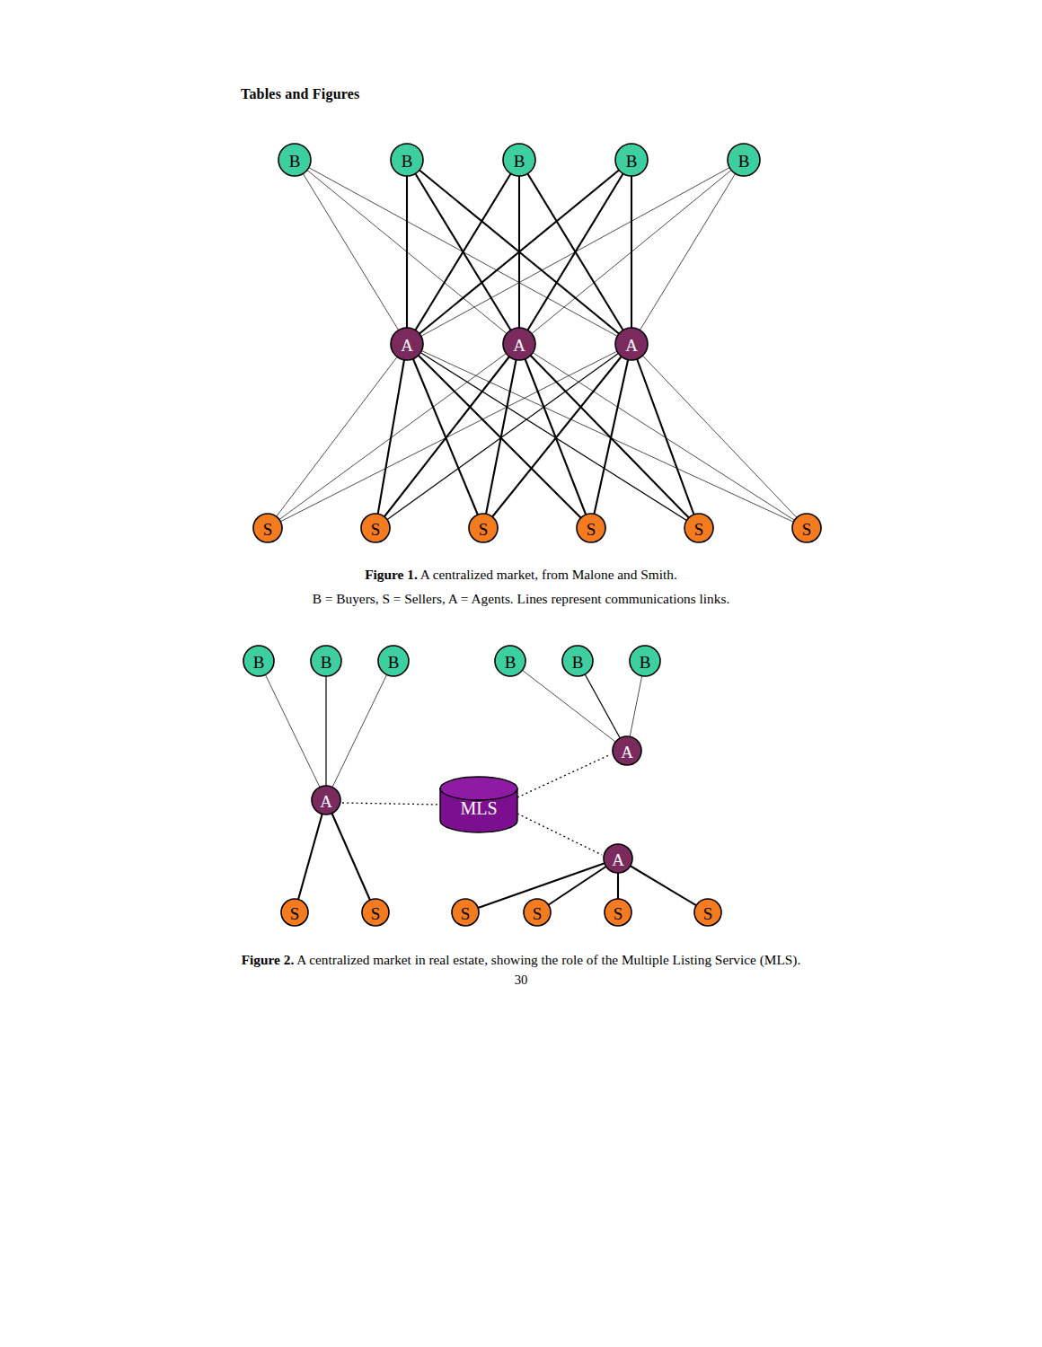Tables and Figures
Coordinates: Buyers (B) y=30 : x = 60, 185, 310, 435, 560 Agents (A) y=235 : x = 185, 310, 435 Sellers (S) y=440 : x = 30, 150, 270, 390, 510, 630 B B B B B A A A S S S S S S
Figure 1. A centralized market, from Malone and Smith.
B = Buyers, S = Sellers, A = Agents. Lines represent communications links.
MLS B B B B B B A A A S S S S S S
Figure 2. A centralized market in real estate, showing the role of the Multiple Listing Service (MLS).
30